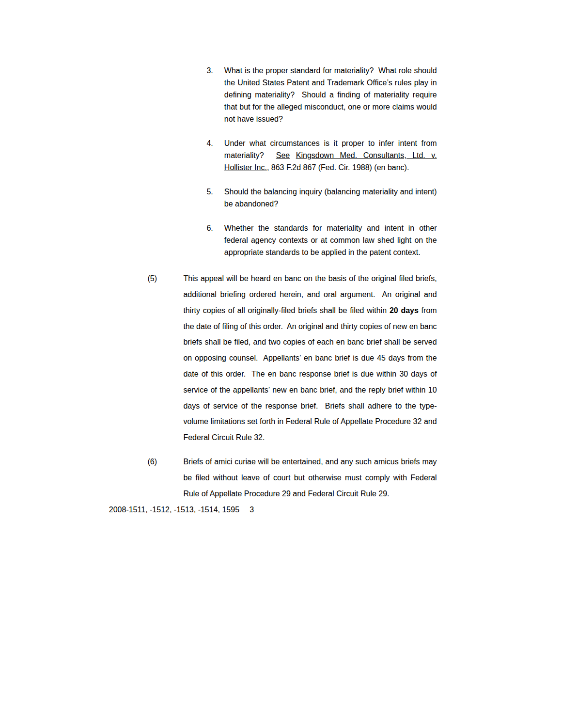3. What is the proper standard for materiality? What role should the United States Patent and Trademark Office’s rules play in defining materiality? Should a finding of materiality require that but for the alleged misconduct, one or more claims would not have issued?
4. Under what circumstances is it proper to infer intent from materiality? See Kingsdown Med. Consultants, Ltd. v. Hollister Inc., 863 F.2d 867 (Fed. Cir. 1988) (en banc).
5. Should the balancing inquiry (balancing materiality and intent) be abandoned?
6. Whether the standards for materiality and intent in other federal agency contexts or at common law shed light on the appropriate standards to be applied in the patent context.
(5) This appeal will be heard en banc on the basis of the original filed briefs, additional briefing ordered herein, and oral argument. An original and thirty copies of all originally-filed briefs shall be filed within 20 days from the date of filing of this order. An original and thirty copies of new en banc briefs shall be filed, and two copies of each en banc brief shall be served on opposing counsel. Appellants’ en banc brief is due 45 days from the date of this order. The en banc response brief is due within 30 days of service of the appellants’ new en banc brief, and the reply brief within 10 days of service of the response brief. Briefs shall adhere to the type-volume limitations set forth in Federal Rule of Appellate Procedure 32 and Federal Circuit Rule 32.
(6) Briefs of amici curiae will be entertained, and any such amicus briefs may be filed without leave of court but otherwise must comply with Federal Rule of Appellate Procedure 29 and Federal Circuit Rule 29.
2008-1511, -1512, -1513, -1514, 15953